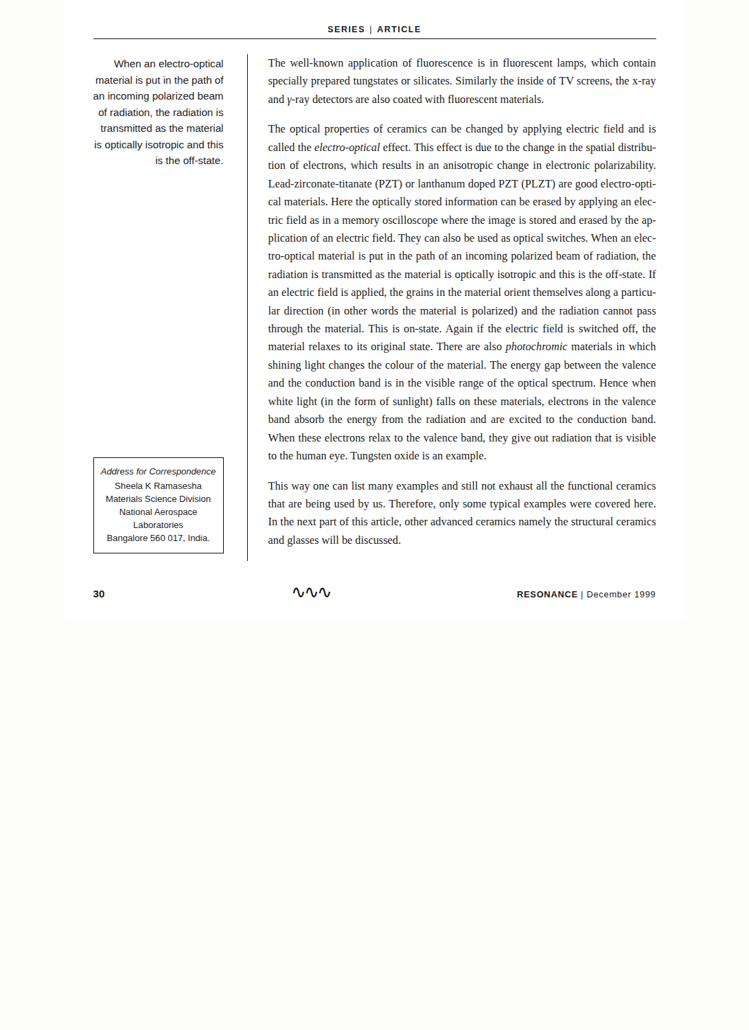SERIES|ARTICLE
When an electro-optical material is put in the path of an incoming polarized beam of radiation, the radiation is transmitted as the material is optically isotropic and this is the off-state.
Address for Correspondence Sheela K Ramasesha
Materials Science Division
National Aerospace Laboratories
Bangalore 560 017, India.
The well-known application of fluorescence is in fluorescent lamps, which contain specially prepared tungstates or silicates. Similarly the inside of TV screens, the x-ray and γ-ray detectors are also coated with fluorescent materials.
The optical properties of ceramics can be changed by applying electric field and is called the electro-optical effect. This effect is due to the change in the spatial distribution of electrons, which results in an anisotropic change in electronic polarizability. Lead-zirconate-titanate (PZT) or lanthanum doped PZT (PLZT) are good electro-optical materials. Here the optically stored information can be erased by applying an electric field as in a memory oscilloscope where the image is stored and erased by the application of an electric field. They can also be used as optical switches. When an electro-optical material is put in the path of an incoming polarized beam of radiation, the radiation is transmitted as the material is optically isotropic and this is the off-state. If an electric field is applied, the grains in the material orient themselves along a particular direction (in other words the material is polarized) and the radiation cannot pass through the material. This is on-state. Again if the electric field is switched off, the material relaxes to its original state. There are also photochromic materials in which shining light changes the colour of the material. The energy gap between the valence and the conduction band is in the visible range of the optical spectrum. Hence when white light (in the form of sunlight) falls on these materials, electrons in the valence band absorb the energy from the radiation and are excited to the conduction band. When these electrons relax to the valence band, they give out radiation that is visible to the human eye. Tungsten oxide is an example.
This way one can list many examples and still not exhaust all the functional ceramics that are being used by us. Therefore, only some typical examples were covered here. In the next part of this article, other advanced ceramics namely the structural ceramics and glasses will be discussed.
30 RESONANCE | December 1999